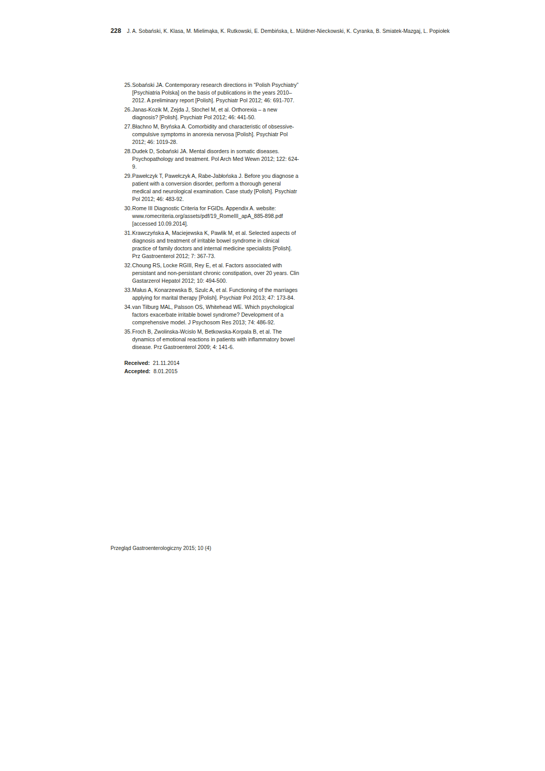228 J. A. Sobański, K. Klasa, M. Mielimąka, K. Rutkowski, E. Dembińska, Ł. Müldner-Nieckowski, K. Cyranka, B. Smiatek-Mazgaj, L. Popiołek
25. Sobański JA. Contemporary research directions in “Polish Psychiatry” [Psychiatria Polska] on the basis of publications in the years 2010–2012. A preliminary report [Polish]. Psychiatr Pol 2012; 46: 691-707.
26. Janas-Kozik M, Zejda J, Stochel M, et al. Orthorexia – a new diagnosis? [Polish]. Psychiatr Pol 2012; 46: 441-50.
27. Błachno M, Bryńska A. Comorbidity and characteristic of obsessive-compulsive symptoms in anorexia nervosa [Polish]. Psychiatr Pol 2012; 46: 1019-28.
28. Dudek D, Sobański JA. Mental disorders in somatic diseases. Psychopathology and treatment. Pol Arch Med Wewn 2012; 122: 624-9.
29. Pawełczyk T, Pawełczyk A, Rabe-Jabłońska J. Before you diagnose a patient with a conversion disorder, perform a thorough general medical and neurological examination. Case study [Polish]. Psychiatr Pol 2012; 46: 483-92.
30. Rome III Diagnostic Criteria for FGIDs. Appendix A. website: www.romecriteria.org/assets/pdf/19_RomeIII_apA_885-898.pdf [accessed 10.09.2014].
31. Krawczyńska A, Maciejewska K, Pawlik M, et al. Selected aspects of diagnosis and treatment of irritable bowel syndrome in clinical practice of family doctors and internal medicine specialists [Polish]. Prz Gastroenterol 2012; 7: 367-73.
32. Choung RS, Locke RGIII, Rey E, et al. Factors associated with persistant and non-persistant chronic constipation, over 20 years. Clin Gastarzerol Hepatol 2012; 10: 494-500.
33. Małus A, Konarzewska B, Szulc A, et al. Functioning of the marriages applying for marital therapy [Polish]. Psychiatr Pol 2013; 47: 173-84.
34. van Tilburg MAL, Palsson OS, Whitehead WE. Which psychological factors exacerbate irritable bowel syndrome? Development of a comprehensive model. J Psychosom Res 2013; 74: 486-92.
35. Froch B, Zwolinska-Wcislo M, Betkowska-Korpala B, et al. The dynamics of emotional reactions in patients with inflammatory bowel disease. Prz Gastroenterol 2009; 4: 141-6.
Received: 21.11.2014
Accepted: 8.01.2015
Przegląd Gastroenterologiczny 2015; 10 (4)